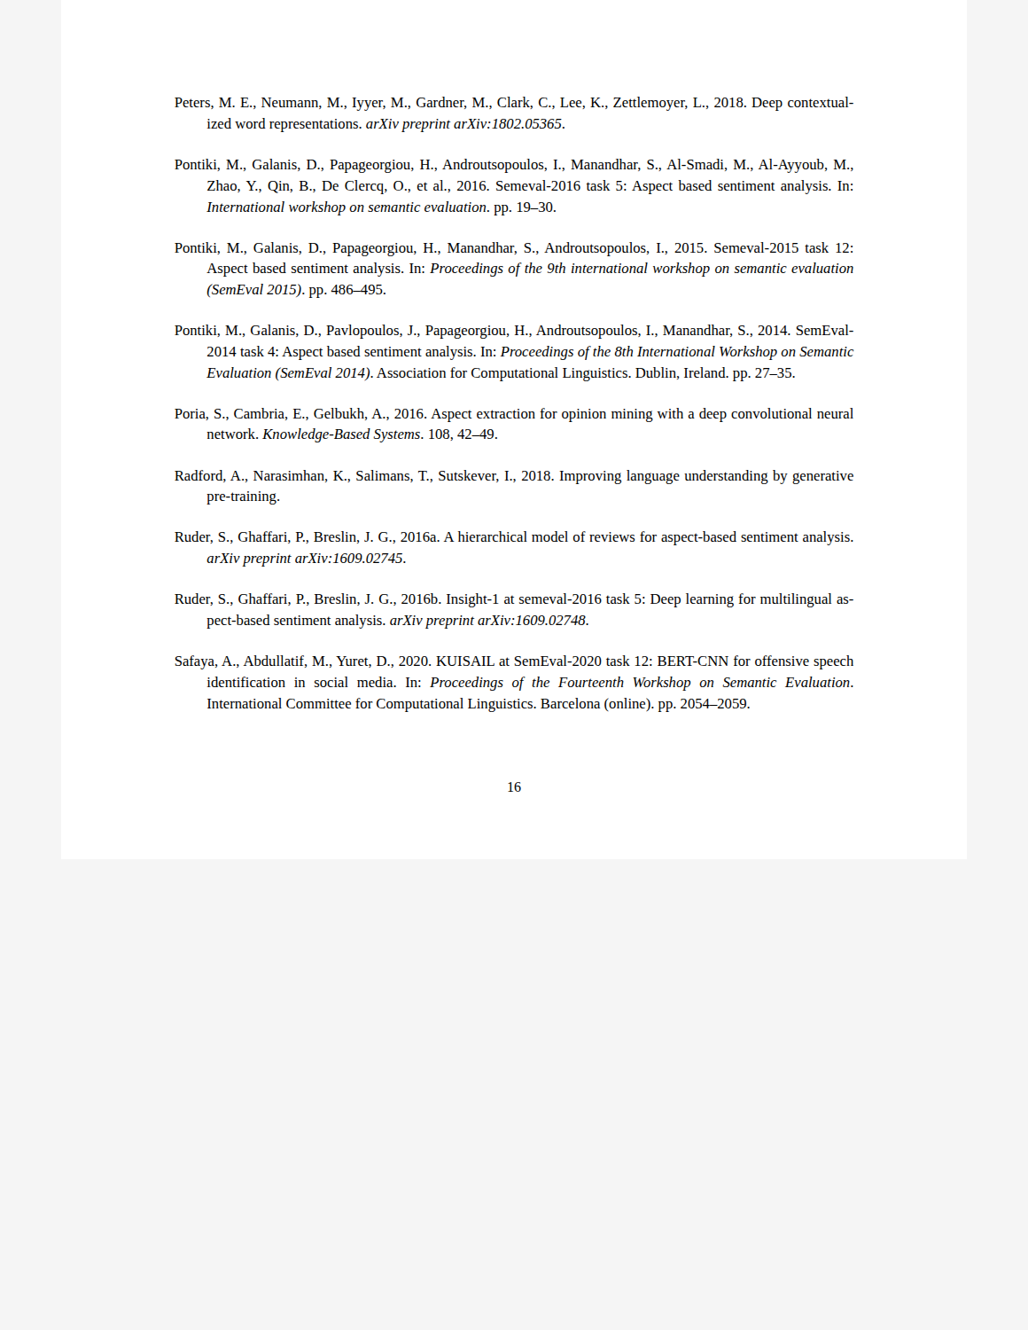Peters, M. E., Neumann, M., Iyyer, M., Gardner, M., Clark, C., Lee, K., Zettlemoyer, L., 2018. Deep contextualized word representations. arXiv preprint arXiv:1802.05365.
Pontiki, M., Galanis, D., Papageorgiou, H., Androutsopoulos, I., Manandhar, S., Al-Smadi, M., Al-Ayyoub, M., Zhao, Y., Qin, B., De Clercq, O., et al., 2016. Semeval-2016 task 5: Aspect based sentiment analysis. In: International workshop on semantic evaluation. pp. 19–30.
Pontiki, M., Galanis, D., Papageorgiou, H., Manandhar, S., Androutsopoulos, I., 2015. Semeval-2015 task 12: Aspect based sentiment analysis. In: Proceedings of the 9th international workshop on semantic evaluation (SemEval 2015). pp. 486–495.
Pontiki, M., Galanis, D., Pavlopoulos, J., Papageorgiou, H., Androutsopoulos, I., Manandhar, S., 2014. SemEval-2014 task 4: Aspect based sentiment analysis. In: Proceedings of the 8th International Workshop on Semantic Evaluation (SemEval 2014). Association for Computational Linguistics. Dublin, Ireland. pp. 27–35.
Poria, S., Cambria, E., Gelbukh, A., 2016. Aspect extraction for opinion mining with a deep convolutional neural network. Knowledge-Based Systems. 108, 42–49.
Radford, A., Narasimhan, K., Salimans, T., Sutskever, I., 2018. Improving language understanding by generative pre-training.
Ruder, S., Ghaffari, P., Breslin, J. G., 2016a. A hierarchical model of reviews for aspect-based sentiment analysis. arXiv preprint arXiv:1609.02745.
Ruder, S., Ghaffari, P., Breslin, J. G., 2016b. Insight-1 at semeval-2016 task 5: Deep learning for multilingual aspect-based sentiment analysis. arXiv preprint arXiv:1609.02748.
Safaya, A., Abdullatif, M., Yuret, D., 2020. KUISAIL at SemEval-2020 task 12: BERT-CNN for offensive speech identification in social media. In: Proceedings of the Fourteenth Workshop on Semantic Evaluation. International Committee for Computational Linguistics. Barcelona (online). pp. 2054–2059.
16